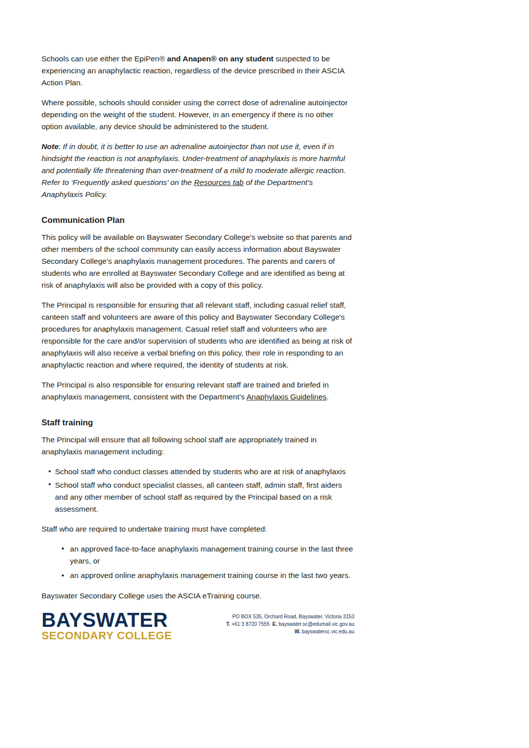Schools can use either the EpiPen® and Anapen® on any student suspected to be experiencing an anaphylactic reaction, regardless of the device prescribed in their ASCIA Action Plan.
Where possible, schools should consider using the correct dose of adrenaline autoinjector depending on the weight of the student. However, in an emergency if there is no other option available, any device should be administered to the student.
Note: If in doubt, it is better to use an adrenaline autoinjector than not use it, even if in hindsight the reaction is not anaphylaxis. Under-treatment of anaphylaxis is more harmful and potentially life threatening than over-treatment of a mild to moderate allergic reaction. Refer to ‘Frequently asked questions’ on the Resources tab of the Department’s Anaphylaxis Policy.
Communication Plan
This policy will be available on Bayswater Secondary College's website so that parents and other members of the school community can easily access information about Bayswater Secondary College's anaphylaxis management procedures. The parents and carers of students who are enrolled at Bayswater Secondary College and are identified as being at risk of anaphylaxis will also be provided with a copy of this policy.
The Principal is responsible for ensuring that all relevant staff, including casual relief staff, canteen staff and volunteers are aware of this policy and Bayswater Secondary College's procedures for anaphylaxis management. Casual relief staff and volunteers who are responsible for the care and/or supervision of students who are identified as being at risk of anaphylaxis will also receive a verbal briefing on this policy, their role in responding to an anaphylactic reaction and where required, the identity of students at risk.
The Principal is also responsible for ensuring relevant staff are trained and briefed in anaphylaxis management, consistent with the Department’s Anaphylaxis Guidelines.
Staff training
The Principal will ensure that all following school staff are appropriately trained in anaphylaxis management including:
School staff who conduct classes attended by students who are at risk of anaphylaxis
School staff who conduct specialist classes, all canteen staff, admin staff, first aiders and any other member of school staff as required by the Principal based on a risk assessment.
Staff who are required to undertake training must have completed:
an approved face-to-face anaphylaxis management training course in the last three years, or
an approved online anaphylaxis management training course in the last two years.
Bayswater Secondary College uses the ASCIA eTraining course.
BAYSWATER SECONDARY COLLEGE
PO BOX 535, Orchard Road, Bayswater, Victoria 3153
T. +61 3 8720 7555 E. bayswater.sc@edumail.vic.gov.au
W. bayswatersc.vic.edu.au